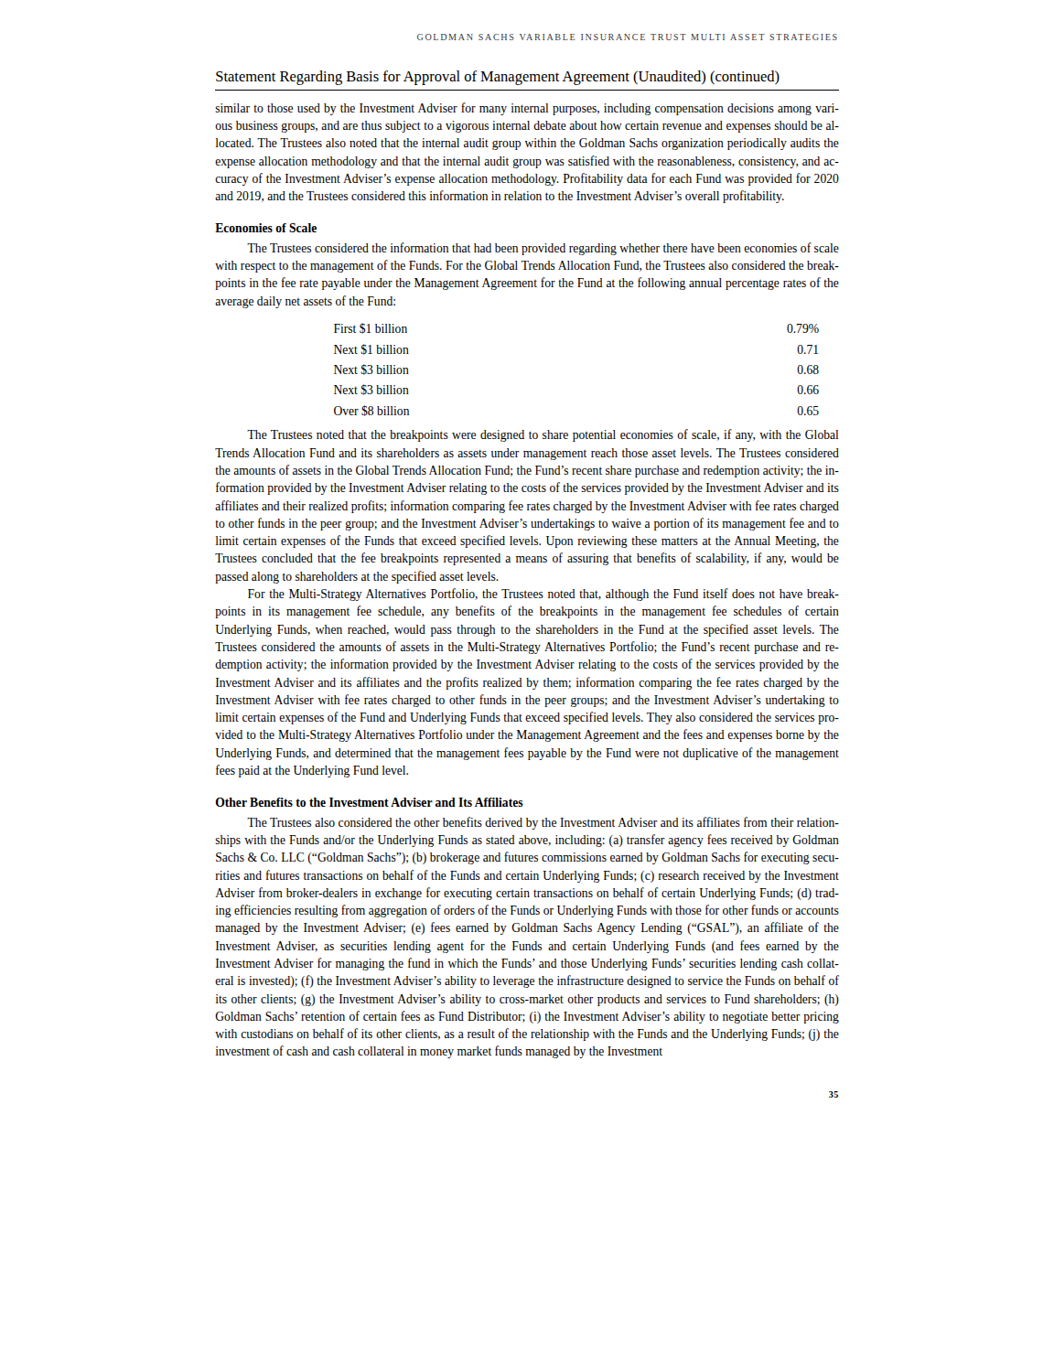Goldman Sachs Variable Insurance Trust Multi Asset Strategies
Statement Regarding Basis for Approval of Management Agreement (Unaudited) (continued)
similar to those used by the Investment Adviser for many internal purposes, including compensation decisions among various business groups, and are thus subject to a vigorous internal debate about how certain revenue and expenses should be allocated. The Trustees also noted that the internal audit group within the Goldman Sachs organization periodically audits the expense allocation methodology and that the internal audit group was satisfied with the reasonableness, consistency, and accuracy of the Investment Adviser’s expense allocation methodology. Profitability data for each Fund was provided for 2020 and 2019, and the Trustees considered this information in relation to the Investment Adviser’s overall profitability.
Economies of Scale
The Trustees considered the information that had been provided regarding whether there have been economies of scale with respect to the management of the Funds. For the Global Trends Allocation Fund, the Trustees also considered the breakpoints in the fee rate payable under the Management Agreement for the Fund at the following annual percentage rates of the average daily net assets of the Fund:
| First $1 billion | 0.79% |
| Next $1 billion | 0.71 |
| Next $3 billion | 0.68 |
| Next $3 billion | 0.66 |
| Over $8 billion | 0.65 |
The Trustees noted that the breakpoints were designed to share potential economies of scale, if any, with the Global Trends Allocation Fund and its shareholders as assets under management reach those asset levels. The Trustees considered the amounts of assets in the Global Trends Allocation Fund; the Fund’s recent share purchase and redemption activity; the information provided by the Investment Adviser relating to the costs of the services provided by the Investment Adviser and its affiliates and their realized profits; information comparing fee rates charged by the Investment Adviser with fee rates charged to other funds in the peer group; and the Investment Adviser’s undertakings to waive a portion of its management fee and to limit certain expenses of the Funds that exceed specified levels. Upon reviewing these matters at the Annual Meeting, the Trustees concluded that the fee breakpoints represented a means of assuring that benefits of scalability, if any, would be passed along to shareholders at the specified asset levels.
For the Multi-Strategy Alternatives Portfolio, the Trustees noted that, although the Fund itself does not have breakpoints in its management fee schedule, any benefits of the breakpoints in the management fee schedules of certain Underlying Funds, when reached, would pass through to the shareholders in the Fund at the specified asset levels. The Trustees considered the amounts of assets in the Multi-Strategy Alternatives Portfolio; the Fund’s recent purchase and redemption activity; the information provided by the Investment Adviser relating to the costs of the services provided by the Investment Adviser and its affiliates and the profits realized by them; information comparing the fee rates charged by the Investment Adviser with fee rates charged to other funds in the peer groups; and the Investment Adviser’s undertaking to limit certain expenses of the Fund and Underlying Funds that exceed specified levels. They also considered the services provided to the Multi-Strategy Alternatives Portfolio under the Management Agreement and the fees and expenses borne by the Underlying Funds, and determined that the management fees payable by the Fund were not duplicative of the management fees paid at the Underlying Fund level.
Other Benefits to the Investment Adviser and Its Affiliates
The Trustees also considered the other benefits derived by the Investment Adviser and its affiliates from their relationships with the Funds and/or the Underlying Funds as stated above, including: (a) transfer agency fees received by Goldman Sachs & Co. LLC (“Goldman Sachs”); (b) brokerage and futures commissions earned by Goldman Sachs for executing securities and futures transactions on behalf of the Funds and certain Underlying Funds; (c) research received by the Investment Adviser from broker-dealers in exchange for executing certain transactions on behalf of certain Underlying Funds; (d) trading efficiencies resulting from aggregation of orders of the Funds or Underlying Funds with those for other funds or accounts managed by the Investment Adviser; (e) fees earned by Goldman Sachs Agency Lending (“GSAL”), an affiliate of the Investment Adviser, as securities lending agent for the Funds and certain Underlying Funds (and fees earned by the Investment Adviser for managing the fund in which the Funds’ and those Underlying Funds’ securities lending cash collateral is invested); (f) the Investment Adviser’s ability to leverage the infrastructure designed to service the Funds on behalf of its other clients; (g) the Investment Adviser’s ability to cross-market other products and services to Fund shareholders; (h) Goldman Sachs’ retention of certain fees as Fund Distributor; (i) the Investment Adviser’s ability to negotiate better pricing with custodians on behalf of its other clients, as a result of the relationship with the Funds and the Underlying Funds; (j) the investment of cash and cash collateral in money market funds managed by the Investment
35